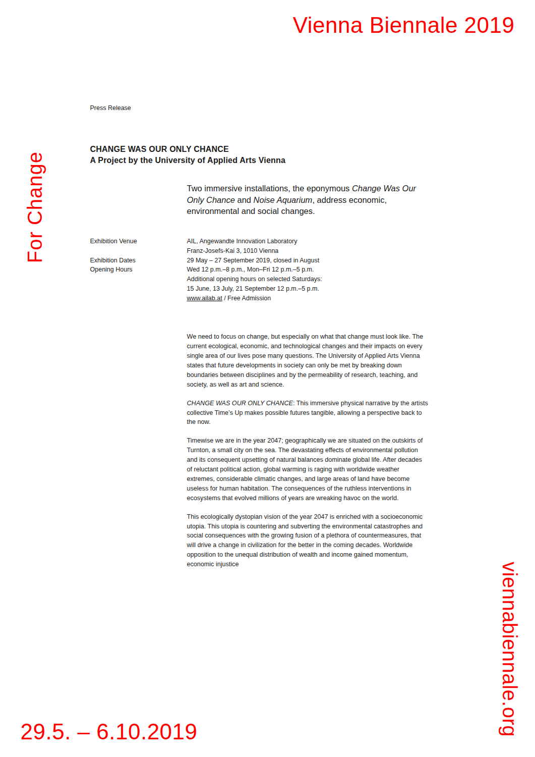Vienna Biennale 2019
For Change
viennabiennale.org
29.5. – 6.10.2019
Press Release
CHANGE WAS OUR ONLY CHANCE A Project by the University of Applied Arts Vienna
Two immersive installations, the eponymous Change Was Our Only Chance and Noise Aquarium, address economic, environmental and social changes.
| Exhibition Venue | AIL, Angewandte Innovation Laboratory Franz-Josefs-Kai 3, 1010 Vienna |
| Exhibition Dates | 29 May – 27 September 2019, closed in August |
| Opening Hours | Wed 12 p.m.–8 p.m., Mon–Fri 12 p.m.–5 p.m. Additional opening hours on selected Saturdays: 15 June, 13 July, 21 September 12 p.m.–5 p.m. www.ailab.at / Free Admission |
We need to focus on change, but especially on what that change must look like. The current ecological, economic, and technological changes and their impacts on every single area of our lives pose many questions. The University of Applied Arts Vienna states that future developments in society can only be met by breaking down boundaries between disciplines and by the permeability of research, teaching, and society, as well as art and science.
CHANGE WAS OUR ONLY CHANCE: This immersive physical narrative by the artists collective Time’s Up makes possible futures tangible, allowing a perspective back to the now.
Timewise we are in the year 2047; geographically we are situated on the outskirts of Turnton, a small city on the sea. The devastating effects of environmental pollution and its consequent upsetting of natural balances dominate global life. After decades of reluctant political action, global warming is raging with worldwide weather extremes, considerable climatic changes, and large areas of land have become useless for human habitation. The consequences of the ruthless interventions in ecosystems that evolved millions of years are wreaking havoc on the world.
This ecologically dystopian vision of the year 2047 is enriched with a socioeconomic utopia. This utopia is countering and subverting the environmental catastrophes and social consequences with the growing fusion of a plethora of countermeasures, that will drive a change in civilization for the better in the coming decades. Worldwide opposition to the unequal distribution of wealth and income gained momentum, economic injustice